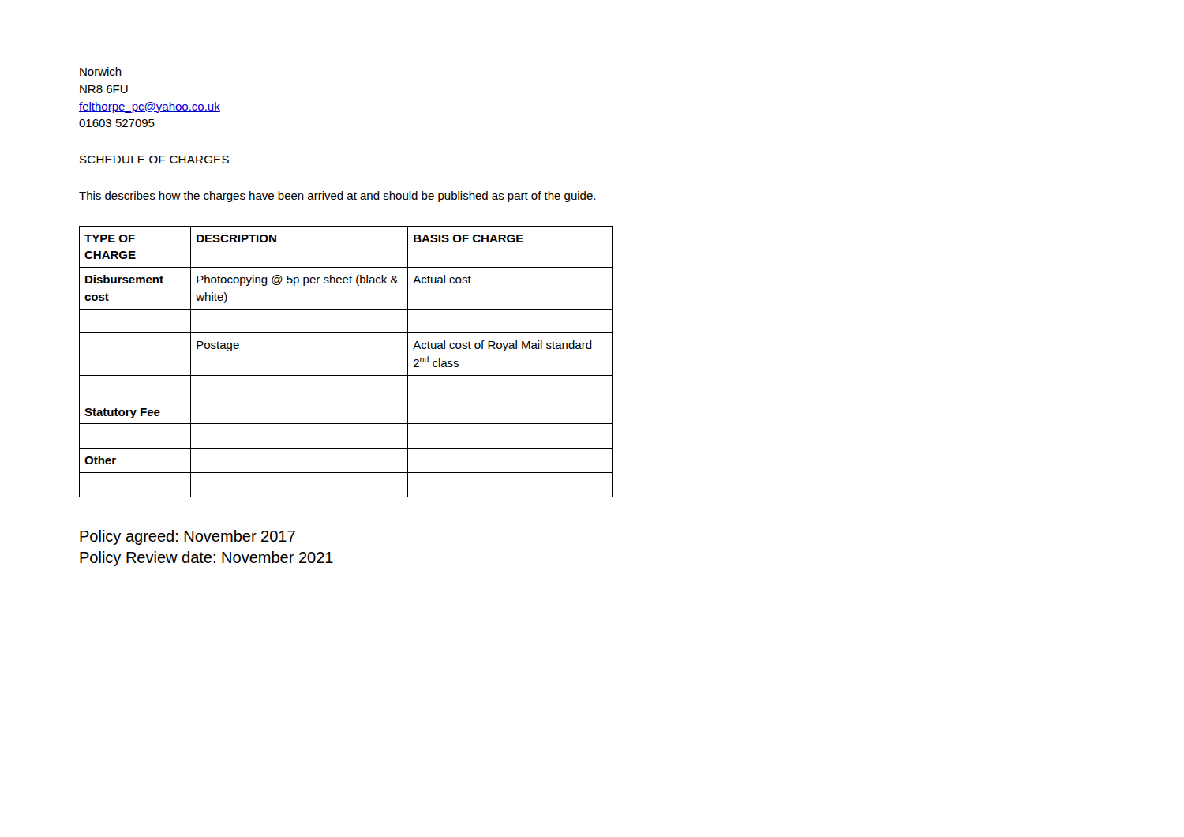Norwich
NR8 6FU
felthorpe_pc@yahoo.co.uk
01603 527095
SCHEDULE OF CHARGES
This describes how the charges have been arrived at and should be published as part of the guide.
| TYPE OF CHARGE | DESCRIPTION | BASIS OF CHARGE |
| --- | --- | --- |
| Disbursement cost | Photocopying @ 5p per sheet (black & white) | Actual cost |
| | Postage | Actual cost of Royal Mail standard 2 nd class |
| Statutory Fee | | |
| Other | | |
Policy agreed: November 2017
Policy Review date: November 2021